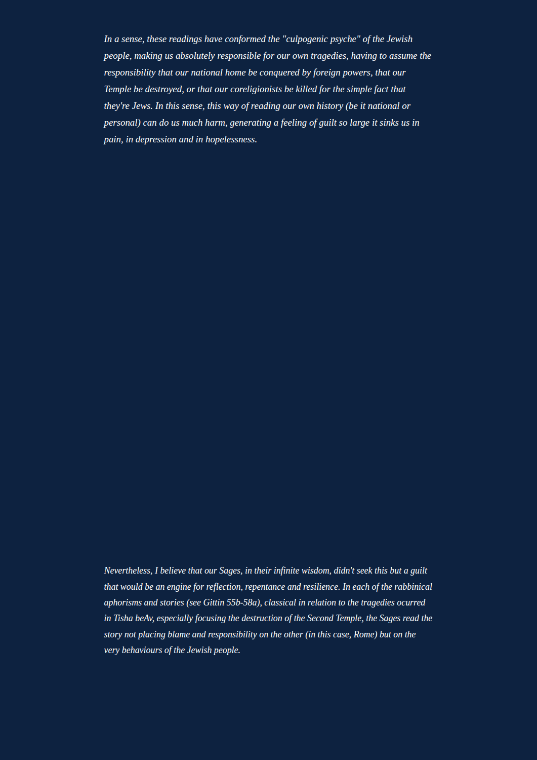In a sense, these readings have conformed the "culpogenic psyche" of the Jewish people, making us absolutely responsible for our own tragedies, having to assume the responsibility that our national home be conquered by foreign powers, that our Temple be destroyed, or that our coreligionists be killed for the simple fact that they're Jews. In this sense, this way of reading our own history (be it national or personal) can do us much harm, generating a feeling of guilt so large it sinks us in pain, in depression and in hopelessness.
Nevertheless, I believe that our Sages, in their infinite wisdom, didn't seek this but a guilt that would be an engine for reflection, repentance and resilience. In each of the rabbinical aphorisms and stories (see Gittin 55b-58a), classical in relation to the tragedies ocurred in Tisha beAv, especially focusing the destruction of the Second Temple, the Sages read the story not placing blame and responsibility on the other (in this case, Rome) but on the very behaviours of the Jewish people.